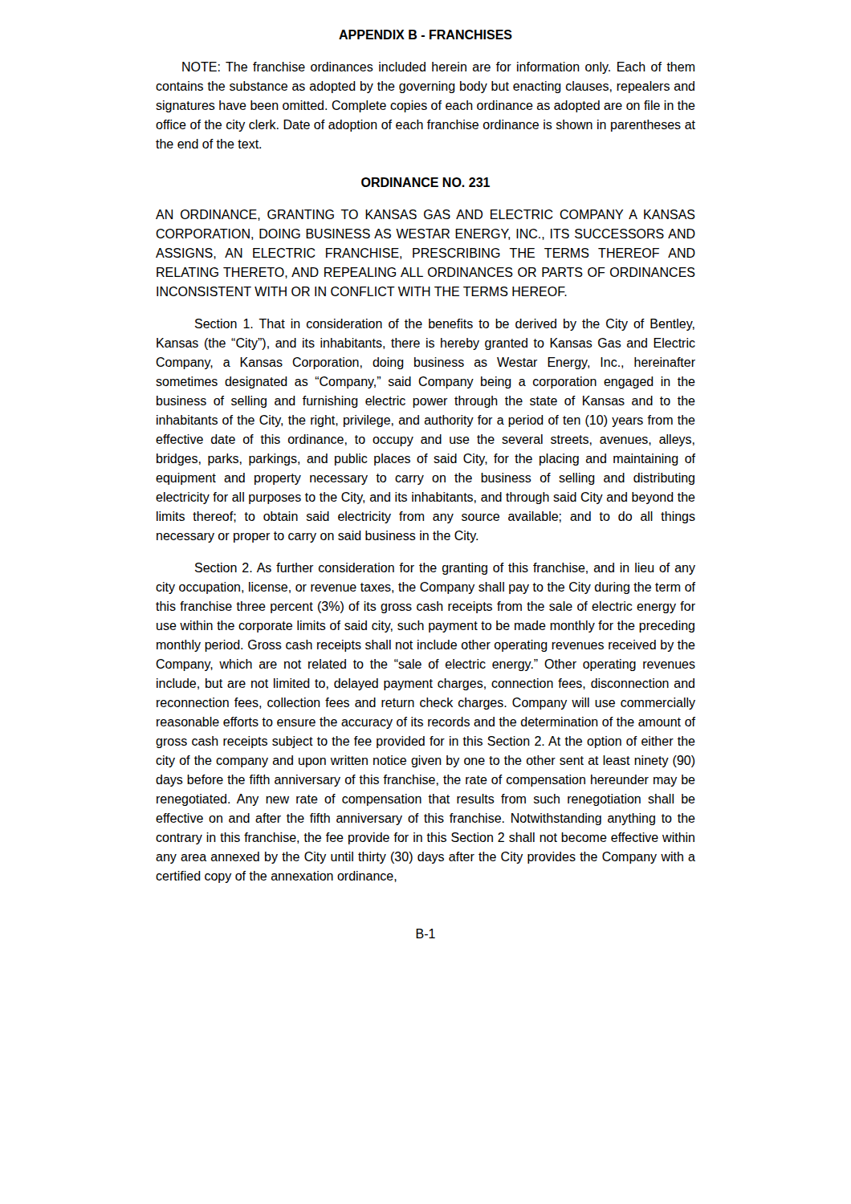APPENDIX B - FRANCHISES
NOTE: The franchise ordinances included herein are for information only. Each of them contains the substance as adopted by the governing body but enacting clauses, repealers and signatures have been omitted. Complete copies of each ordinance as adopted are on file in the office of the city clerk. Date of adoption of each franchise ordinance is shown in parentheses at the end of the text.
ORDINANCE NO. 231
AN ORDINANCE, GRANTING TO KANSAS GAS AND ELECTRIC COMPANY A KANSAS CORPORATION, DOING BUSINESS AS WESTAR ENERGY, INC., ITS SUCCESSORS AND ASSIGNS, AN ELECTRIC FRANCHISE, PRESCRIBING THE TERMS THEREOF AND RELATING THERETO, AND REPEALING ALL ORDINANCES OR PARTS OF ORDINANCES INCONSISTENT WITH OR IN CONFLICT WITH THE TERMS HEREOF.
Section 1. That in consideration of the benefits to be derived by the City of Bentley, Kansas (the “City”), and its inhabitants, there is hereby granted to Kansas Gas and Electric Company, a Kansas Corporation, doing business as Westar Energy, Inc., hereinafter sometimes designated as “Company,” said Company being a corporation engaged in the business of selling and furnishing electric power through the state of Kansas and to the inhabitants of the City, the right, privilege, and authority for a period of ten (10) years from the effective date of this ordinance, to occupy and use the several streets, avenues, alleys, bridges, parks, parkings, and public places of said City, for the placing and maintaining of equipment and property necessary to carry on the business of selling and distributing electricity for all purposes to the City, and its inhabitants, and through said City and beyond the limits thereof; to obtain said electricity from any source available; and to do all things necessary or proper to carry on said business in the City.
Section 2. As further consideration for the granting of this franchise, and in lieu of any city occupation, license, or revenue taxes, the Company shall pay to the City during the term of this franchise three percent (3%) of its gross cash receipts from the sale of electric energy for use within the corporate limits of said city, such payment to be made monthly for the preceding monthly period. Gross cash receipts shall not include other operating revenues received by the Company, which are not related to the “sale of electric energy.” Other operating revenues include, but are not limited to, delayed payment charges, connection fees, disconnection and reconnection fees, collection fees and return check charges. Company will use commercially reasonable efforts to ensure the accuracy of its records and the determination of the amount of gross cash receipts subject to the fee provided for in this Section 2. At the option of either the city of the company and upon written notice given by one to the other sent at least ninety (90) days before the fifth anniversary of this franchise, the rate of compensation hereunder may be renegotiated. Any new rate of compensation that results from such renegotiation shall be effective on and after the fifth anniversary of this franchise. Notwithstanding anything to the contrary in this franchise, the fee provide for in this Section 2 shall not become effective within any area annexed by the City until thirty (30) days after the City provides the Company with a certified copy of the annexation ordinance,
B-1